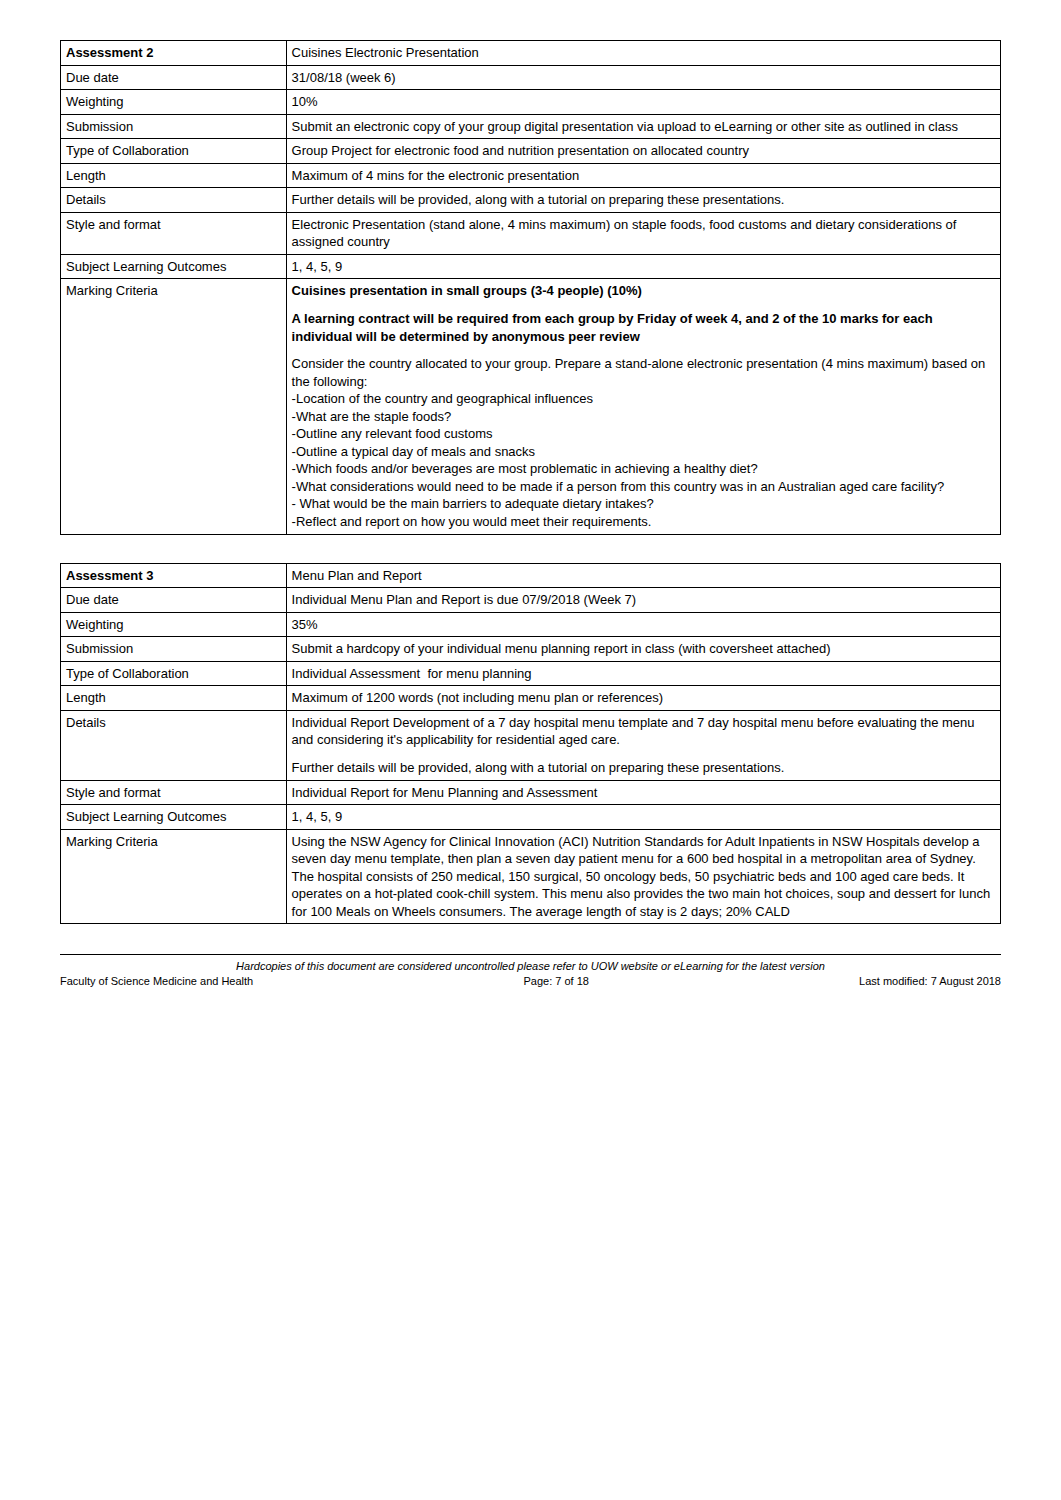| Assessment 2 | Cuisines Electronic Presentation |
| Due date | 31/08/18 (week 6) |
| Weighting | 10% |
| Submission | Submit an electronic copy of your group digital presentation via upload to eLearning or other site as outlined in class |
| Type of Collaboration | Group Project for electronic food and nutrition presentation on allocated country |
| Length | Maximum of 4 mins for the electronic presentation |
| Details | Further details will be provided, along with a tutorial on preparing these presentations. |
| Style and format | Electronic Presentation (stand alone, 4 mins maximum) on staple foods, food customs and dietary considerations of assigned country |
| Subject Learning Outcomes | 1, 4, 5, 9 |
| Marking Criteria | Cuisines presentation in small groups (3-4 people) (10%) A learning contract will be required from each group by Friday of week 4, and 2 of the 10 marks for each individual will be determined by anonymous peer review Consider the country allocated to your group. Prepare a stand-alone electronic presentation (4 mins maximum) based on the following: -Location of the country and geographical influences -What are the staple foods? -Outline any relevant food customs -Outline a typical day of meals and snacks -Which foods and/or beverages are most problematic in achieving a healthy diet? -What considerations would need to be made if a person from this country was in an Australian aged care facility? - What would be the main barriers to adequate dietary intakes? -Reflect and report on how you would meet their requirements. |
| Assessment 3 | Menu Plan and Report |
| Due date | Individual Menu Plan and Report is due 07/9/2018 (Week 7) |
| Weighting | 35% |
| Submission | Submit a hardcopy of your individual menu planning report in class (with coversheet attached) |
| Type of Collaboration | Individual Assessment for menu planning |
| Length | Maximum of 1200 words (not including menu plan or references) |
| Details | Individual Report Development of a 7 day hospital menu template and 7 day hospital menu before evaluating the menu and considering it's applicability for residential aged care. Further details will be provided, along with a tutorial on preparing these presentations. |
| Style and format | Individual Report for Menu Planning and Assessment |
| Subject Learning Outcomes | 1, 4, 5, 9 |
| Marking Criteria | Using the NSW Agency for Clinical Innovation (ACI) Nutrition Standards for Adult Inpatients in NSW Hospitals develop a seven day menu template, then plan a seven day patient menu for a 600 bed hospital in a metropolitan area of Sydney. The hospital consists of 250 medical, 150 surgical, 50 oncology beds, 50 psychiatric beds and 100 aged care beds. It operates on a hot-plated cook-chill system. This menu also provides the two main hot choices, soup and dessert for lunch for 100 Meals on Wheels consumers. The average length of stay is 2 days; 20% CALD |
Hardcopies of this document are considered uncontrolled please refer to UOW website or eLearning for the latest version
Faculty of Science Medicine and Health
Page: 7 of 18
Last modified: 7 August 2018